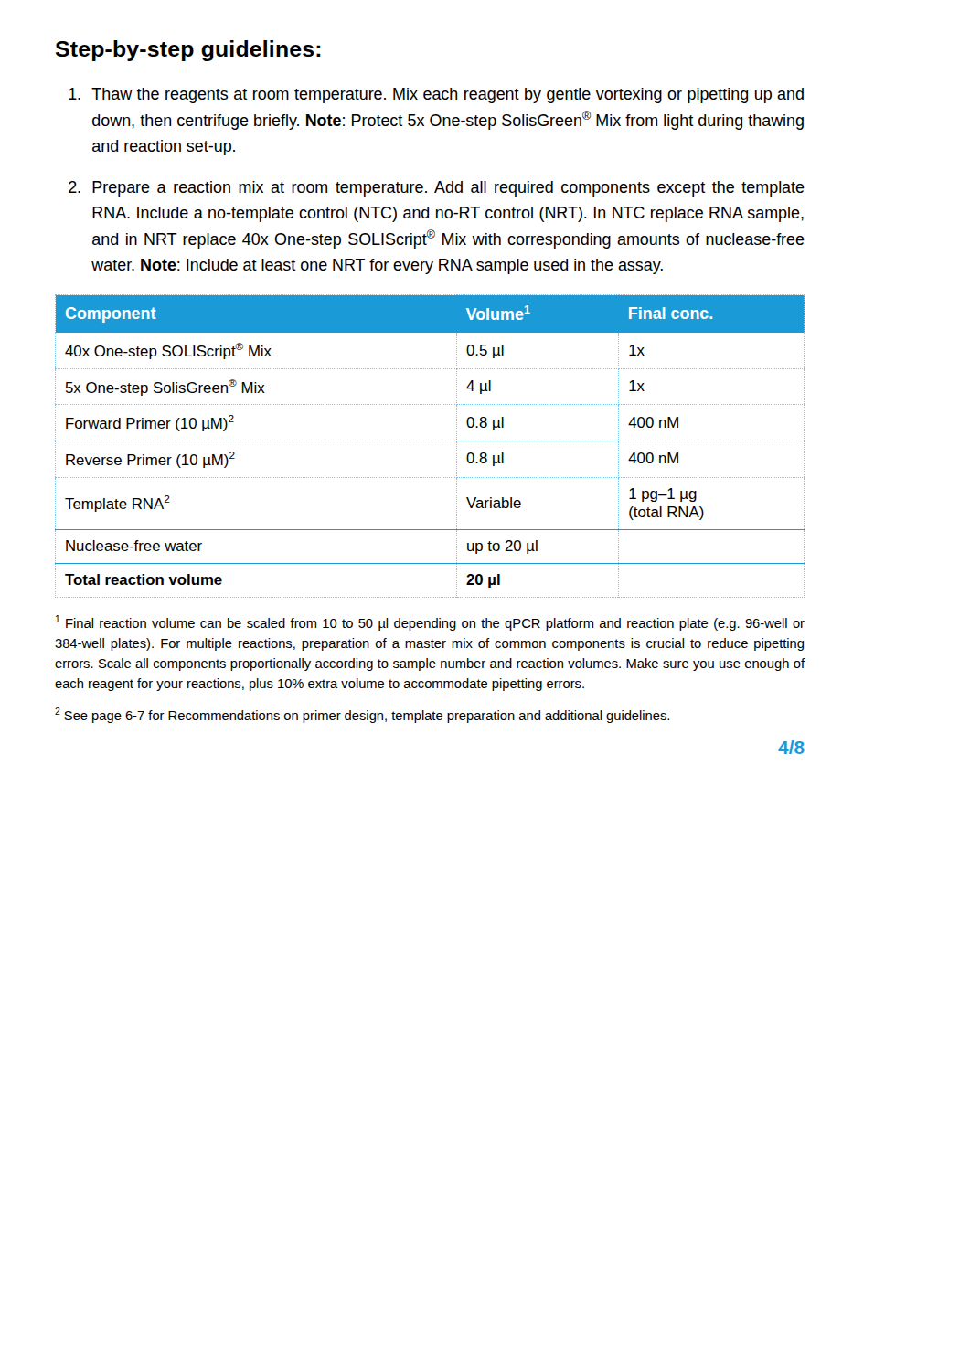Step-by-step guidelines:
Thaw the reagents at room temperature. Mix each reagent by gentle vortexing or pipetting up and down, then centrifuge briefly. Note: Protect 5x One-step SolisGreen® Mix from light during thawing and reaction set-up.
Prepare a reaction mix at room temperature. Add all required components except the template RNA. Include a no-template control (NTC) and no-RT control (NRT). In NTC replace RNA sample, and in NRT replace 40x One-step SOLIScript® Mix with corresponding amounts of nuclease-free water. Note: Include at least one NRT for every RNA sample used in the assay.
| Component | Volume 1 | Final conc. |
| --- | --- | --- |
| 40x One-step SOLIScript ® Mix | 0.5 µl | 1x |
| 5x One-step SolisGreen ® Mix | 4 µl | 1x |
| Forward Primer (10 µM) 2 | 0.8 µl | 400 nM |
| Reverse Primer (10 µM) 2 | 0.8 µl | 400 nM |
| Template RNA 2 | Variable | 1 pg–1 µg (total RNA) |
| Nuclease-free water | up to 20 µl | |
| Total reaction volume | 20 µl | |
1 Final reaction volume can be scaled from 10 to 50 µl depending on the qPCR platform and reaction plate (e.g. 96-well or 384-well plates). For multiple reactions, preparation of a master mix of common components is crucial to reduce pipetting errors. Scale all components proportionally according to sample number and reaction volumes. Make sure you use enough of each reagent for your reactions, plus 10% extra volume to accommodate pipetting errors.
2 See page 6-7 for Recommendations on primer design, template preparation and additional guidelines.
4/8